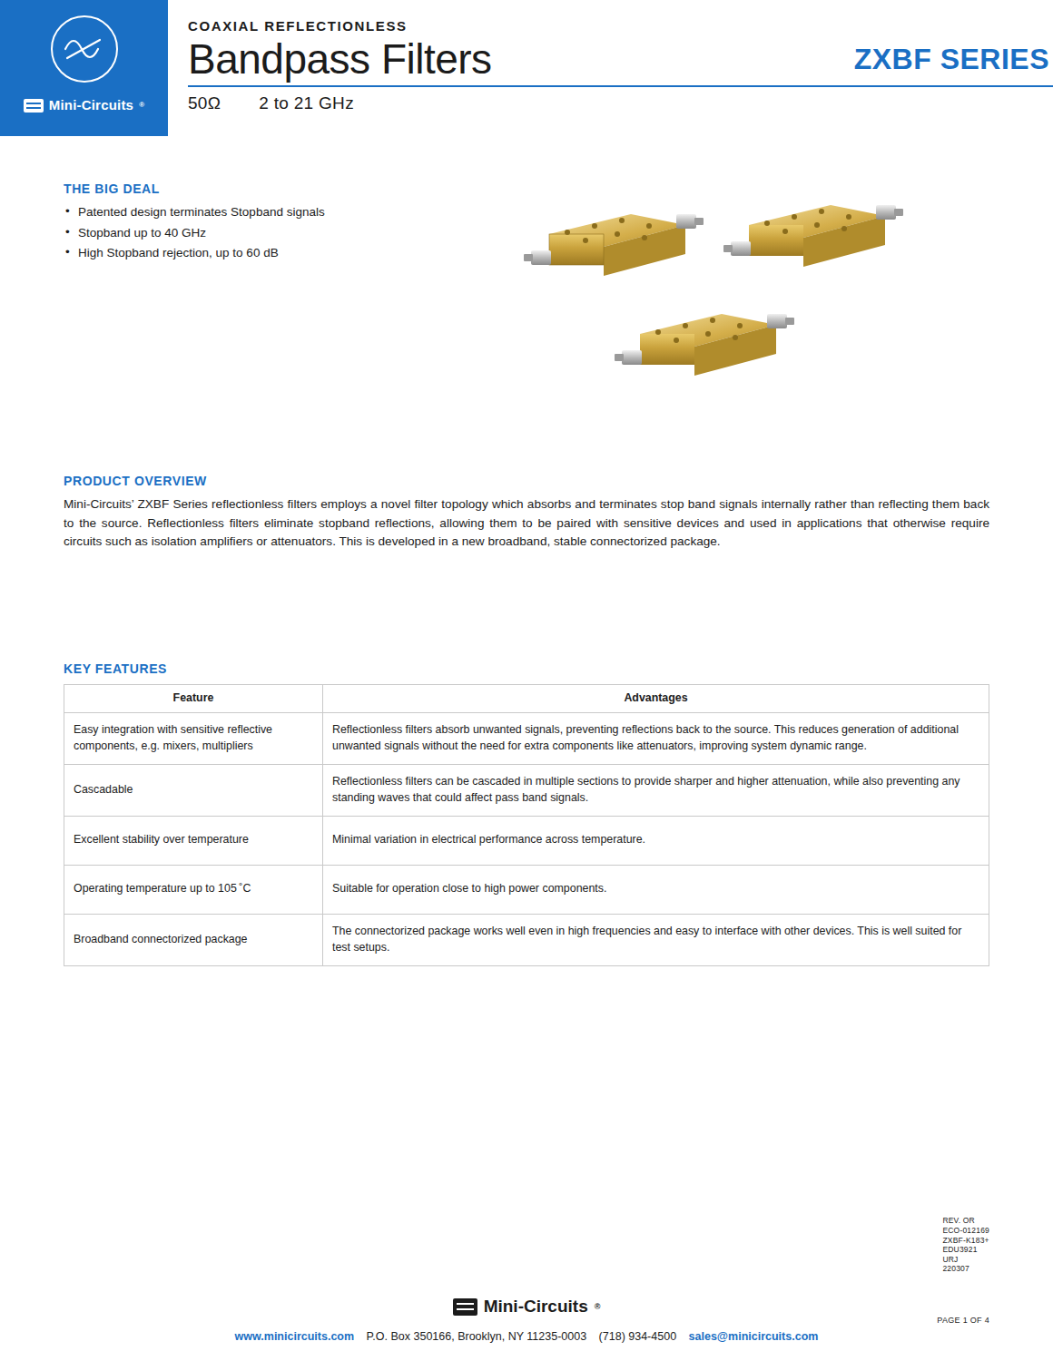Mini-Circuits®
Coaxial Reflectionless
Bandpass Filters
ZXBF SERIES
50Ω 2 to 21 GHz
The Big Deal
Patented design terminates Stopband signals
Stopband up to 40 GHz
High Stopband rejection, up to 60 dB
Product Overview
Mini-Circuits’ ZXBF Series reflectionless filters employs a novel filter topology which absorbs and terminates stop band signals internally rather than reflecting them back to the source. Reflectionless filters eliminate stopband reflections, allowing them to be paired with sensitive devices and used in applications that otherwise require circuits such as isolation amplifiers or attenuators. This is developed in a new broadband, stable connectorized package.
Key Features
| Feature | Advantages |
| --- | --- |
| Easy integration with sensitive reflective components, e.g. mixers, multipliers | Reflectionless filters absorb unwanted signals, preventing reflections back to the source. This reduces generation of additional unwanted signals without the need for extra components like attenuators, improving system dynamic range. |
| Cascadable | Reflectionless filters can be cascaded in multiple sections to provide sharper and higher attenuation, while also preventing any standing waves that could affect pass band signals. |
| Excellent stability over temperature | Minimal variation in electrical performance across temperature. |
| Operating temperature up to 105 ˚C | Suitable for operation close to high power components. |
| Broadband connectorized package | The connectorized package works well even in high frequencies and easy to interface with other devices. This is well suited for test setups. |
REV. OR
ECO-012169
ZXBF-K183+
EDU3921
URJ
220307
Mini-Circuits®
www.minicircuits.com P.O. Box 350166, Brooklyn, NY 11235-0003 (718) 934-4500 sales@minicircuits.com
PAGE 1 OF 4